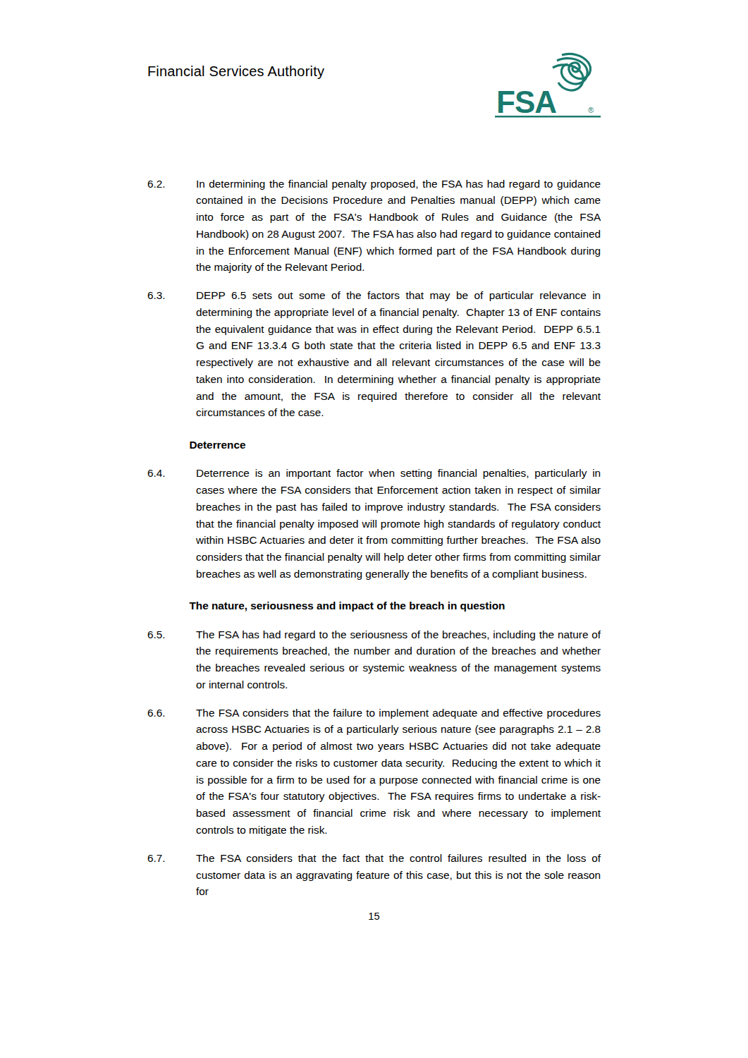Financial Services Authority
FSA ®
6.2.
In determining the financial penalty proposed, the FSA has had regard to guidance contained in the Decisions Procedure and Penalties manual (DEPP) which came into force as part of the FSA's Handbook of Rules and Guidance (the FSA Handbook) on 28 August 2007. The FSA has also had regard to guidance contained in the Enforcement Manual (ENF) which formed part of the FSA Handbook during the majority of the Relevant Period.
6.3.
DEPP 6.5 sets out some of the factors that may be of particular relevance in determining the appropriate level of a financial penalty. Chapter 13 of ENF contains the equivalent guidance that was in effect during the Relevant Period. DEPP 6.5.1 G and ENF 13.3.4 G both state that the criteria listed in DEPP 6.5 and ENF 13.3 respectively are not exhaustive and all relevant circumstances of the case will be taken into consideration. In determining whether a financial penalty is appropriate and the amount, the FSA is required therefore to consider all the relevant circumstances of the case.
Deterrence
6.4.
Deterrence is an important factor when setting financial penalties, particularly in cases where the FSA considers that Enforcement action taken in respect of similar breaches in the past has failed to improve industry standards. The FSA considers that the financial penalty imposed will promote high standards of regulatory conduct within HSBC Actuaries and deter it from committing further breaches. The FSA also considers that the financial penalty will help deter other firms from committing similar breaches as well as demonstrating generally the benefits of a compliant business.
The nature, seriousness and impact of the breach in question
6.5.
The FSA has had regard to the seriousness of the breaches, including the nature of the requirements breached, the number and duration of the breaches and whether the breaches revealed serious or systemic weakness of the management systems or internal controls.
6.6.
The FSA considers that the failure to implement adequate and effective procedures across HSBC Actuaries is of a particularly serious nature (see paragraphs 2.1 – 2.8 above). For a period of almost two years HSBC Actuaries did not take adequate care to consider the risks to customer data security. Reducing the extent to which it is possible for a firm to be used for a purpose connected with financial crime is one of the FSA's four statutory objectives. The FSA requires firms to undertake a risk-based assessment of financial crime risk and where necessary to implement controls to mitigate the risk.
6.7.
The FSA considers that the fact that the control failures resulted in the loss of customer data is an aggravating feature of this case, but this is not the sole reason for
15